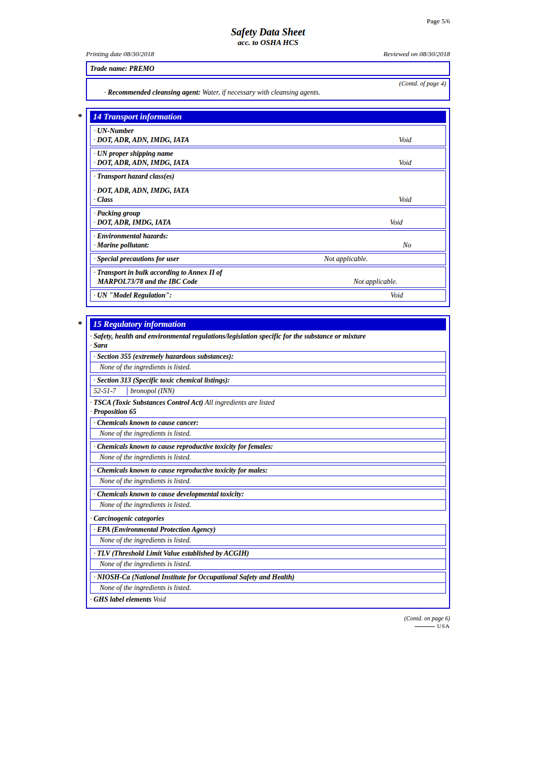Page 5/6
Safety Data Sheet
acc. to OSHA HCS
Printing date 08/30/2018 Reviewed on 08/30/2018
Trade name: PREMO
(Contd. of page 4)
· Recommended cleansing agent: Water, if necessary with cleansing agents.
*
14 Transport information
| · UN-Number | |
| · DOT, ADR, ADN, IMDG, IATA | Void |
| · UN proper shipping name | |
| · DOT, ADR, ADN, IMDG, IATA | Void |
| · Transport hazard class(es) | |
| · DOT, ADR, ADN, IMDG, IATA | |
| · Class | Void |
| · Packing group | |
| · DOT, ADR, IMDG, IATA | Void |
| · Environmental hazards: | |
| · Marine pollutant: | No |
| · Special precautions for user | Not applicable. |
| · Transport in bulk according to Annex II of | |
| MARPOL73/78 and the IBC Code | Not applicable. |
| · UN "Model Regulation": | Void |
*
15 Regulatory information
· Safety, health and environmental regulations/legislation specific for the substance or mixture
· Sara
· Section 355 (extremely hazardous substances):
None of the ingredients is listed.
· Section 313 (Specific toxic chemical listings):
52-51-7 bronopol (INN)
· TSCA (Toxic Substances Control Act) All ingredients are listed
· Proposition 65
· Chemicals known to cause cancer:
None of the ingredients is listed.
· Chemicals known to cause reproductive toxicity for females:
None of the ingredients is listed.
· Chemicals known to cause reproductive toxicity for males:
None of the ingredients is listed.
· Chemicals known to cause developmental toxicity:
None of the ingredients is listed.
· Carcinogenic categories
· EPA (Environmental Protection Agency)
None of the ingredients is listed.
· TLV (Threshold Limit Value established by ACGIH)
None of the ingredients is listed.
· NIOSH-Ca (National Institute for Occupational Safety and Health)
None of the ingredients is listed.
· GHS label elements Void
(Contd. on page 6)
USA